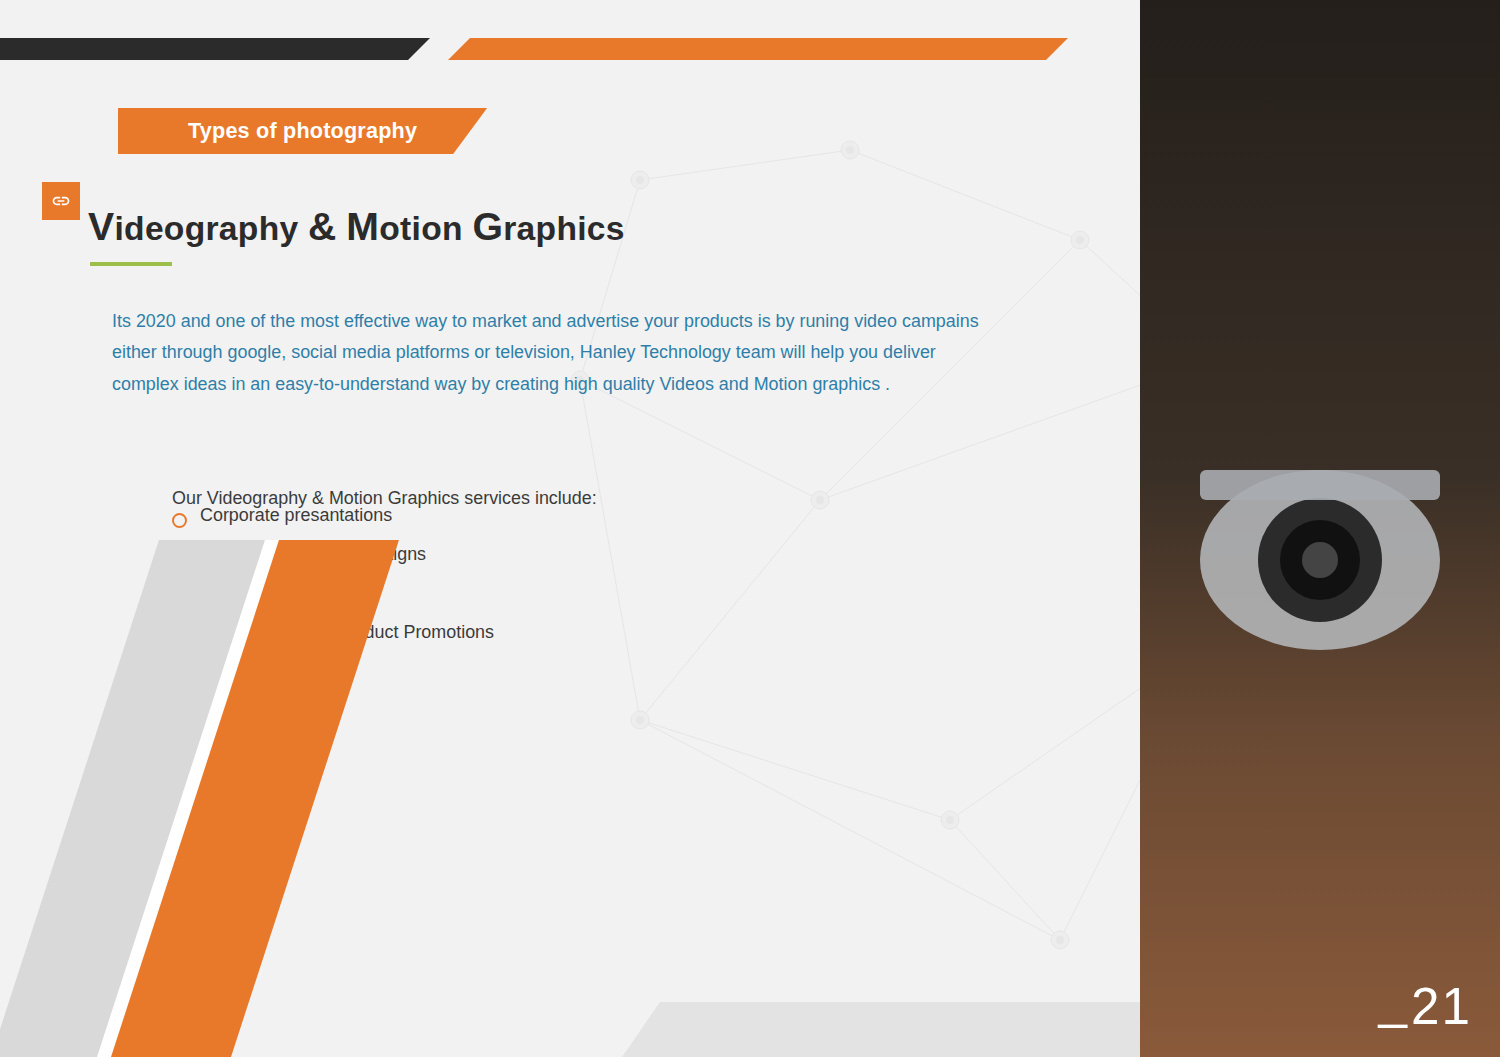Types of photography
Videography & Motion Graphics
Its 2020 and one of the most effective way to market and advertise your products is by runing video campains either through google, social media platforms or television, Hanley Technology team will help you deliver complex ideas in an easy-to-understand way by creating high quality Videos and Motion graphics .
Our Videography & Motion Graphics services include:
Corporate presantations
Social Media Campaigns
Television Ads
Brand/Product Promotions
_21